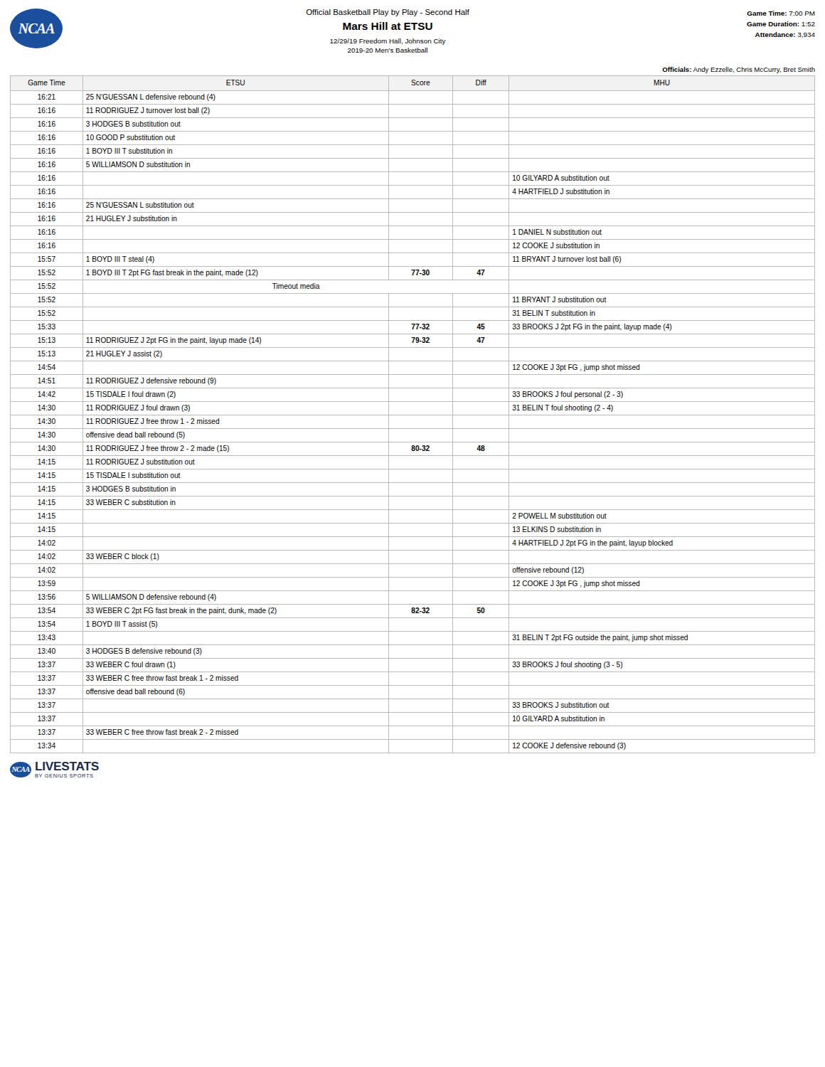NCAA
Official Basketball Play by Play - Second Half
Mars Hill at ETSU
12/29/19 Freedom Hall, Johnson City
2019-20 Men's Basketball
Game Time: 7:00 PM
Game Duration: 1:52
Attendance: 3,934
Officials: Andy Ezzelle, Chris McCurry, Bret Smith
| Game Time | ETSU | Score | Diff | MHU |
| --- | --- | --- | --- | --- |
| 16:21 | 25 N'GUESSAN L defensive rebound (4) | | | |
| 16:16 | 11 RODRIGUEZ J turnover lost ball (2) | | | |
| 16:16 | 3 HODGES B substitution out | | | |
| 16:16 | 10 GOOD P substitution out | | | |
| 16:16 | 1 BOYD III T substitution in | | | |
| 16:16 | 5 WILLIAMSON D substitution in | | | |
| 16:16 | | | | 10 GILYARD A substitution out |
| 16:16 | | | | 4 HARTFIELD J substitution in |
| 16:16 | 25 N'GUESSAN L substitution out | | | |
| 16:16 | 21 HUGLEY J substitution in | | | |
| 16:16 | | | | 1 DANIEL N substitution out |
| 16:16 | | | | 12 COOKE J substitution in |
| 15:57 | 1 BOYD III T steal (4) | | | 11 BRYANT J turnover lost ball (6) |
| 15:52 | 1 BOYD III T 2pt FG fast break in the paint, made (12) | 77-30 | 47 | |
| 15:52 | Timeout media | |
| 15:52 | | | | 11 BRYANT J substitution out |
| 15:52 | | | | 31 BELIN T substitution in |
| 15:33 | | 77-32 | 45 | 33 BROOKS J 2pt FG in the paint, layup made (4) |
| 15:13 | 11 RODRIGUEZ J 2pt FG in the paint, layup made (14) | 79-32 | 47 | |
| 15:13 | 21 HUGLEY J assist (2) | | | |
| 14:54 | | | | 12 COOKE J 3pt FG , jump shot missed |
| 14:51 | 11 RODRIGUEZ J defensive rebound (9) | | | |
| 14:42 | 15 TISDALE I foul drawn (2) | | | 33 BROOKS J foul personal (2 - 3) |
| 14:30 | 11 RODRIGUEZ J foul drawn (3) | | | 31 BELIN T foul shooting (2 - 4) |
| 14:30 | 11 RODRIGUEZ J free throw 1 - 2 missed | | | |
| 14:30 | offensive dead ball rebound (5) | | | |
| 14:30 | 11 RODRIGUEZ J free throw 2 - 2 made (15) | 80-32 | 48 | |
| 14:15 | 11 RODRIGUEZ J substitution out | | | |
| 14:15 | 15 TISDALE I substitution out | | | |
| 14:15 | 3 HODGES B substitution in | | | |
| 14:15 | 33 WEBER C substitution in | | | |
| 14:15 | | | | 2 POWELL M substitution out |
| 14:15 | | | | 13 ELKINS D substitution in |
| 14:02 | | | | 4 HARTFIELD J 2pt FG in the paint, layup blocked |
| 14:02 | 33 WEBER C block (1) | | | |
| 14:02 | | | | offensive rebound (12) |
| 13:59 | | | | 12 COOKE J 3pt FG , jump shot missed |
| 13:56 | 5 WILLIAMSON D defensive rebound (4) | | | |
| 13:54 | 33 WEBER C 2pt FG fast break in the paint, dunk, made (2) | 82-32 | 50 | |
| 13:54 | 1 BOYD III T assist (5) | | | |
| 13:43 | | | | 31 BELIN T 2pt FG outside the paint, jump shot missed |
| 13:40 | 3 HODGES B defensive rebound (3) | | | |
| 13:37 | 33 WEBER C foul drawn (1) | | | 33 BROOKS J foul shooting (3 - 5) |
| 13:37 | 33 WEBER C free throw fast break 1 - 2 missed | | | |
| 13:37 | offensive dead ball rebound (6) | | | |
| 13:37 | | | | 33 BROOKS J substitution out |
| 13:37 | | | | 10 GILYARD A substitution in |
| 13:37 | 33 WEBER C free throw fast break 2 - 2 missed | | | |
| 13:34 | | | | 12 COOKE J defensive rebound (3) |
NCAA
LIVESTATS
BY GENIUS SPORTS